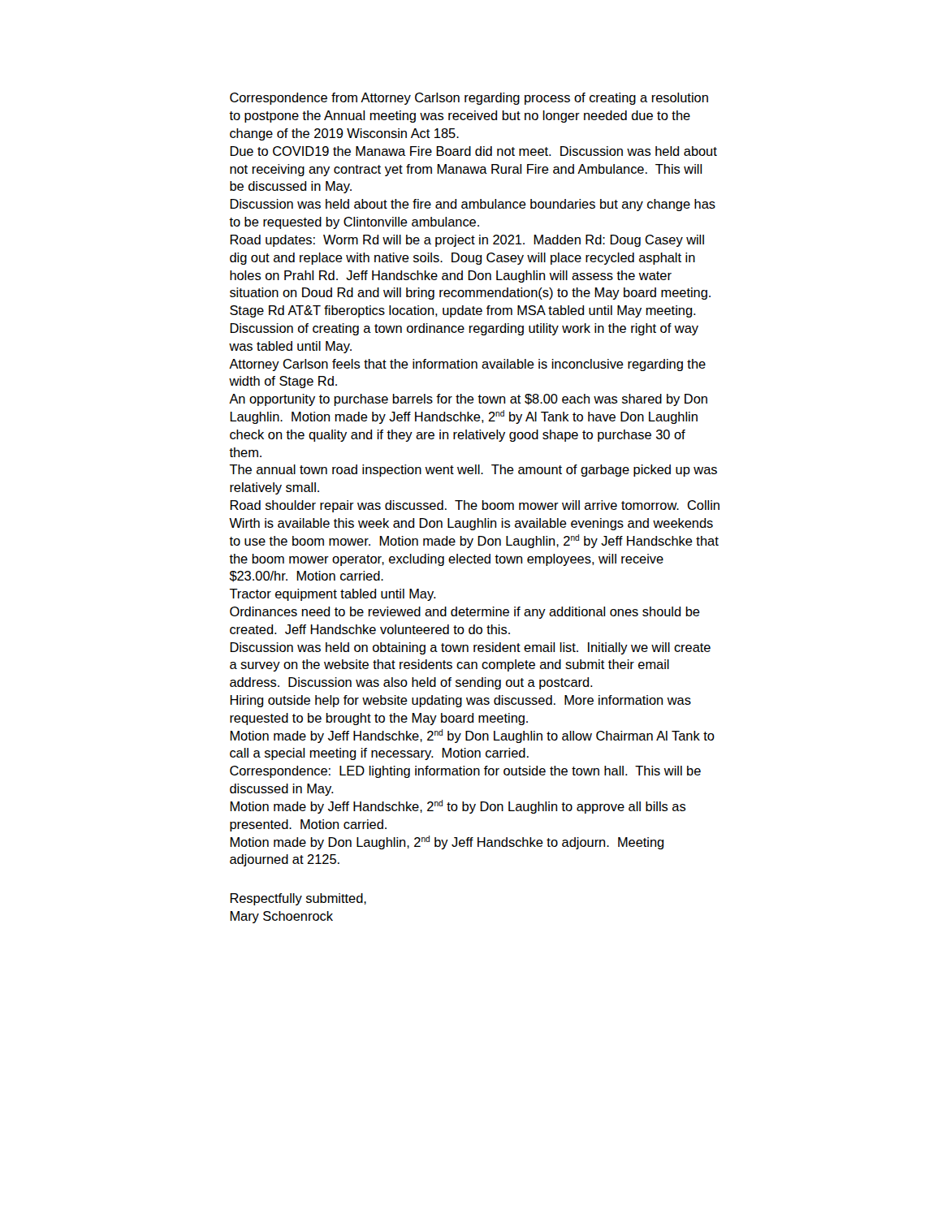Correspondence from Attorney Carlson regarding process of creating a resolution to postpone the Annual meeting was received but no longer needed due to the change of the 2019 Wisconsin Act 185.
Due to COVID19 the Manawa Fire Board did not meet. Discussion was held about not receiving any contract yet from Manawa Rural Fire and Ambulance. This will be discussed in May.
Discussion was held about the fire and ambulance boundaries but any change has to be requested by Clintonville ambulance.
Road updates: Worm Rd will be a project in 2021. Madden Rd: Doug Casey will dig out and replace with native soils. Doug Casey will place recycled asphalt in holes on Prahl Rd. Jeff Handschke and Don Laughlin will assess the water situation on Doud Rd and will bring recommendation(s) to the May board meeting.
Stage Rd AT&T fiberoptics location, update from MSA tabled until May meeting.
Discussion of creating a town ordinance regarding utility work in the right of way was tabled until May.
Attorney Carlson feels that the information available is inconclusive regarding the width of Stage Rd.
An opportunity to purchase barrels for the town at $8.00 each was shared by Don Laughlin. Motion made by Jeff Handschke, 2nd by Al Tank to have Don Laughlin check on the quality and if they are in relatively good shape to purchase 30 of them.
The annual town road inspection went well. The amount of garbage picked up was relatively small.
Road shoulder repair was discussed. The boom mower will arrive tomorrow. Collin Wirth is available this week and Don Laughlin is available evenings and weekends to use the boom mower. Motion made by Don Laughlin, 2nd by Jeff Handschke that the boom mower operator, excluding elected town employees, will receive $23.00/hr. Motion carried.
Tractor equipment tabled until May.
Ordinances need to be reviewed and determine if any additional ones should be created. Jeff Handschke volunteered to do this.
Discussion was held on obtaining a town resident email list. Initially we will create a survey on the website that residents can complete and submit their email address. Discussion was also held of sending out a postcard.
Hiring outside help for website updating was discussed. More information was requested to be brought to the May board meeting.
Motion made by Jeff Handschke, 2nd by Don Laughlin to allow Chairman Al Tank to call a special meeting if necessary. Motion carried.
Correspondence: LED lighting information for outside the town hall. This will be discussed in May.
Motion made by Jeff Handschke, 2nd to by Don Laughlin to approve all bills as presented. Motion carried.
Motion made by Don Laughlin, 2nd by Jeff Handschke to adjourn. Meeting adjourned at 2125.
Respectfully submitted,
Mary Schoenrock